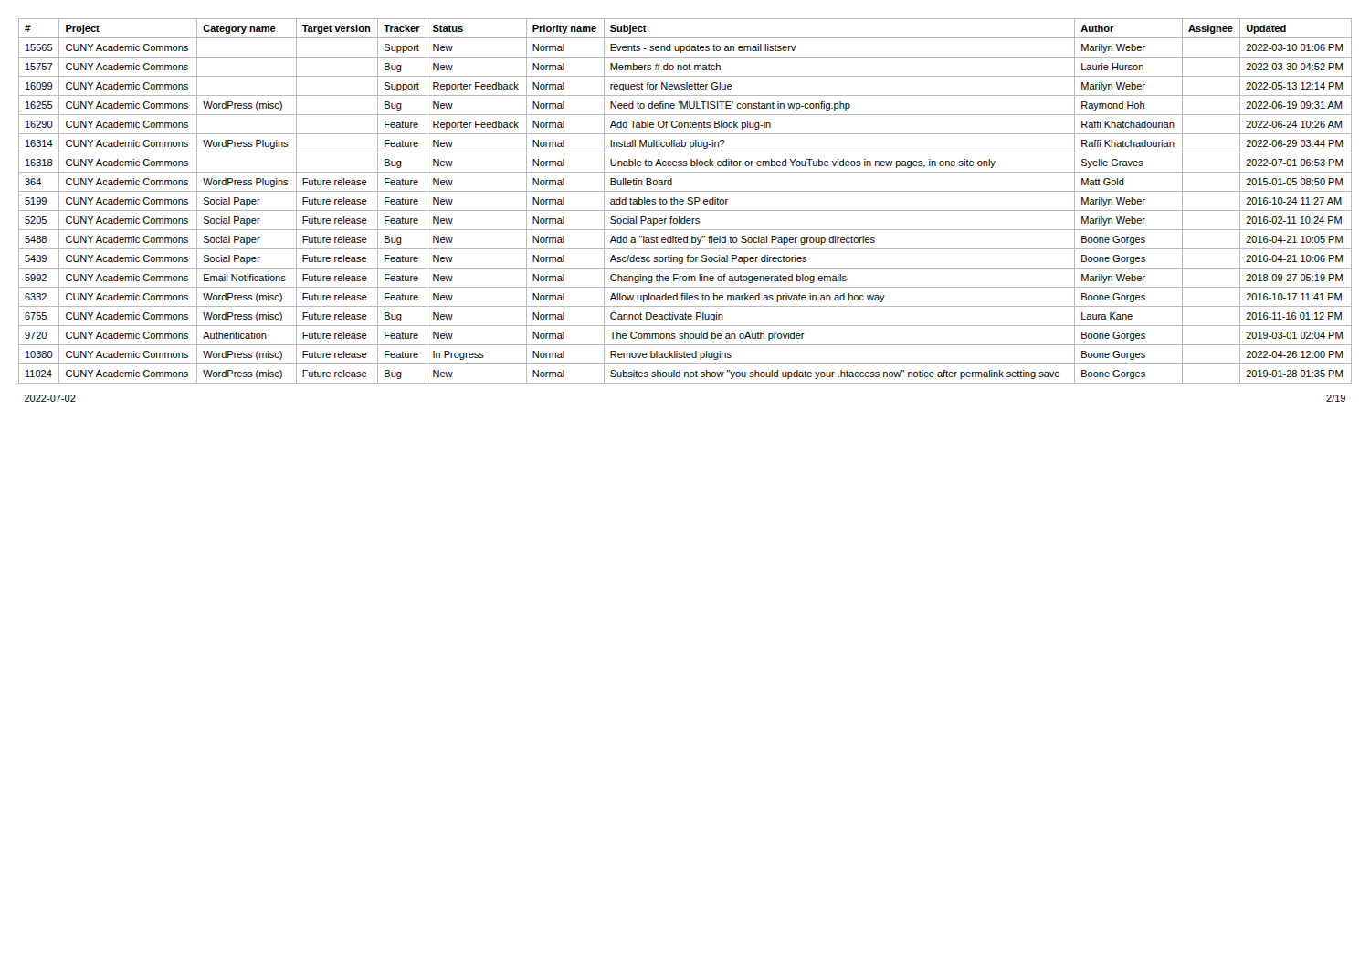| # | Project | Category name | Target version | Tracker | Status | Priority name | Subject | Author | Assignee | Updated |
| --- | --- | --- | --- | --- | --- | --- | --- | --- | --- | --- |
| 15565 | CUNY Academic Commons | | | Support | New | Normal | Events - send updates to an email listserv | Marilyn Weber | | 2022-03-10 01:06 PM |
| 15757 | CUNY Academic Commons | | | Bug | New | Normal | Members # do not match | Laurie Hurson | | 2022-03-30 04:52 PM |
| 16099 | CUNY Academic Commons | | | Support | Reporter Feedback | Normal | request for Newsletter Glue | Marilyn Weber | | 2022-05-13 12:14 PM |
| 16255 | CUNY Academic Commons | WordPress (misc) | | Bug | New | Normal | Need to define 'MULTISITE' constant in wp-config.php | Raymond Hoh | | 2022-06-19 09:31 AM |
| 16290 | CUNY Academic Commons | | | Feature | Reporter Feedback | Normal | Add Table Of Contents Block plug-in | Raffi Khatchadourian | | 2022-06-24 10:26 AM |
| 16314 | CUNY Academic Commons | WordPress Plugins | | Feature | New | Normal | Install Multicollab plug-in? | Raffi Khatchadourian | | 2022-06-29 03:44 PM |
| 16318 | CUNY Academic Commons | | | Bug | New | Normal | Unable to Access block editor or embed YouTube videos in new pages, in one site only | Syelle Graves | | 2022-07-01 06:53 PM |
| 364 | CUNY Academic Commons | WordPress Plugins | Future release | Feature | New | Normal | Bulletin Board | Matt Gold | | 2015-01-05 08:50 PM |
| 5199 | CUNY Academic Commons | Social Paper | Future release | Feature | New | Normal | add tables to the SP editor | Marilyn Weber | | 2016-10-24 11:27 AM |
| 5205 | CUNY Academic Commons | Social Paper | Future release | Feature | New | Normal | Social Paper folders | Marilyn Weber | | 2016-02-11 10:24 PM |
| 5488 | CUNY Academic Commons | Social Paper | Future release | Bug | New | Normal | Add a "last edited by" field to Social Paper group directories | Boone Gorges | | 2016-04-21 10:05 PM |
| 5489 | CUNY Academic Commons | Social Paper | Future release | Feature | New | Normal | Asc/desc sorting for Social Paper directories | Boone Gorges | | 2016-04-21 10:06 PM |
| 5992 | CUNY Academic Commons | Email Notifications | Future release | Feature | New | Normal | Changing the From line of autogenerated blog emails | Marilyn Weber | | 2018-09-27 05:19 PM |
| 6332 | CUNY Academic Commons | WordPress (misc) | Future release | Feature | New | Normal | Allow uploaded files to be marked as private in an ad hoc way | Boone Gorges | | 2016-10-17 11:41 PM |
| 6755 | CUNY Academic Commons | WordPress (misc) | Future release | Bug | New | Normal | Cannot Deactivate Plugin | Laura Kane | | 2016-11-16 01:12 PM |
| 9720 | CUNY Academic Commons | Authentication | Future release | Feature | New | Normal | The Commons should be an oAuth provider | Boone Gorges | | 2019-03-01 02:04 PM |
| 10380 | CUNY Academic Commons | WordPress (misc) | Future release | Feature | In Progress | Normal | Remove blacklisted plugins | Boone Gorges | | 2022-04-26 12:00 PM |
| 11024 | CUNY Academic Commons | WordPress (misc) | Future release | Bug | New | Normal | Subsites should not show "you should update your .htaccess now" notice after permalink setting save | Boone Gorges | | 2019-01-28 01:35 PM |
| 2022-07-02 | | 2/19 |